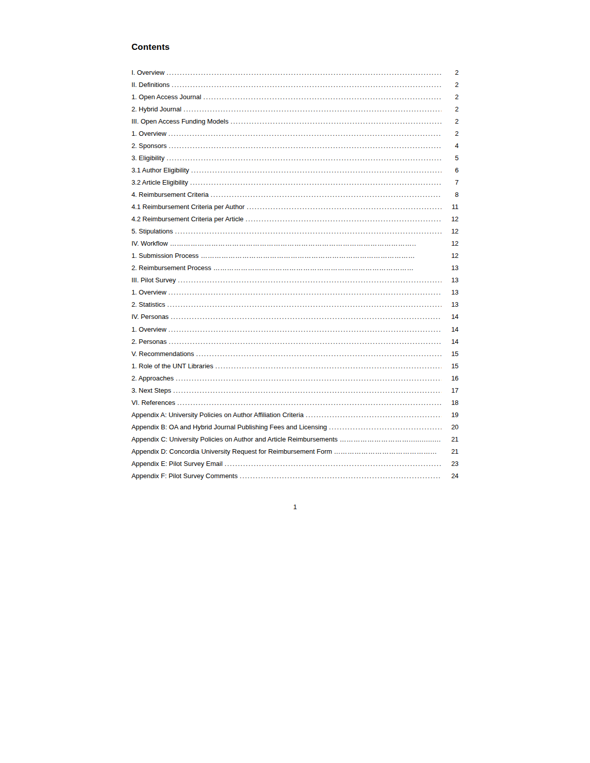Contents
I. Overview.......................................................................................................................................... 2
II. Definitions......................................................................................................................................... 2
1. Open Access Journal....................................................................................................................... 2
2. Hybrid Journal................................................................................................................................. 2
III. Open Access Funding Models............................................................................................................. 2
1. Overview......................................................................................................................................... 2
2. Sponsors......................................................................................................................................... 4
3. Eligibility........................................................................................................................................... 5
3.1 Author Eligibility......................................................................................................................... 6
3.2 Article Eligibility.......................................................................................................................... 7
4. Reimbursement Criteria..................................................................................................................... 8
4.1 Reimbursement Criteria per Author......................................................................................... 11
4.2 Reimbursement Criteria per Article.......................................................................................... 12
5. Stipulations..................................................................................................................................... 12
IV. Workflow…………………………………………………………………………………………….. 12
1. Submission Process…………………………………………………………………………………12
2. Reimbursement Process……………………………………………………………………………13
III. Pilot Survey..................................................................................................................................... 13
1. Overview......................................................................................................................................... 13
2. Statistics.......................................................................................................................................... 13
IV. Personas....................................................................................................................................... 14
1. Overview......................................................................................................................................... 14
2. Personas......................................................................................................................................... 14
V. Recommendations......................................................................................................................... 15
1. Role of the UNT Libraries................................................................................................................. 15
2. Approaches.................................................................................................................................... 16
3. Next Steps...................................................................................................................................... 17
VI. References..................................................................................................................................... 18
Appendix A: University Policies on Author Affiliation Criteria..................................................................... 19
Appendix B: OA and Hybrid Journal Publishing Fees and Licensing........................................................ 20
Appendix C: University Policies on Author and Article Reimbursements…………………………............... 21
Appendix D: Concordia University Request for Reimbursement Form...…………………………………... 21
Appendix E: Pilot Survey Email......................................................................................................................... 23
Appendix F: Pilot Survey Comments..................................................................................................... 24
1